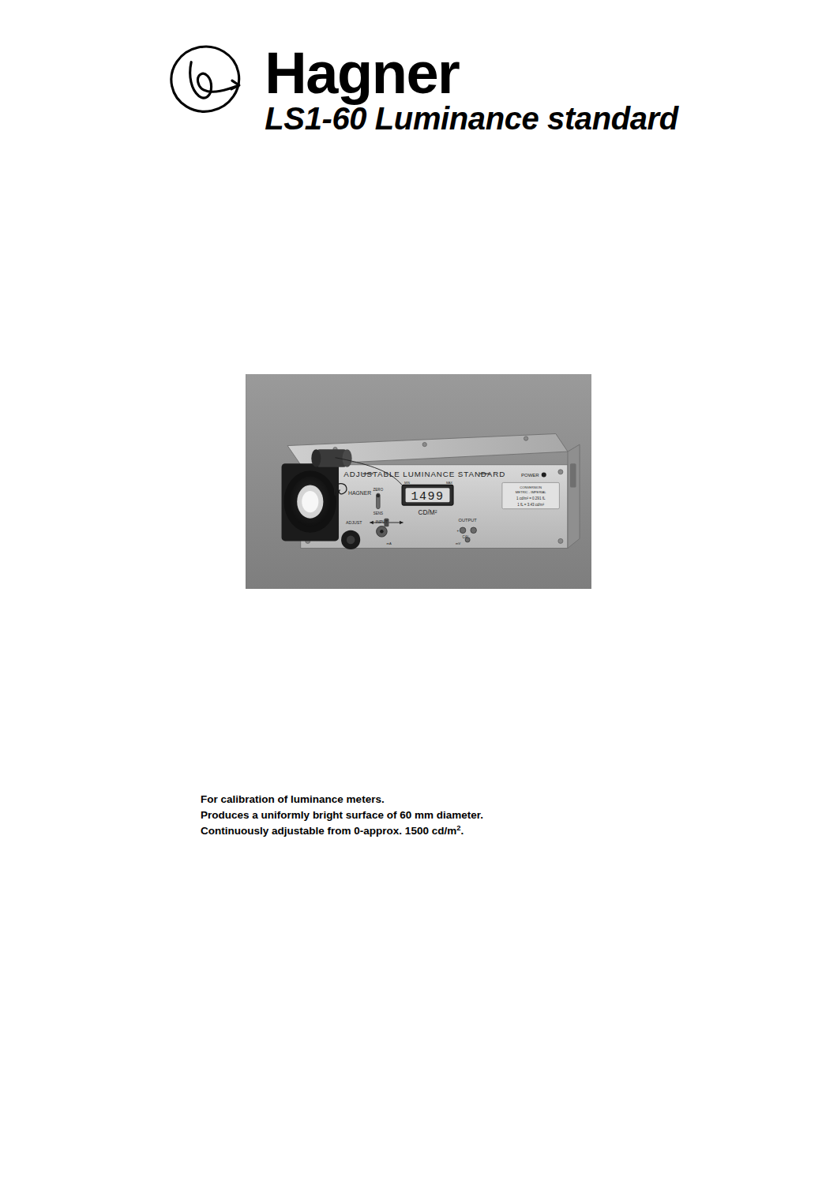Hagner
LS1-60 Luminance standard
ADJUSTABLE LUMINANCE STANDARD HAGNER ZERO SENS 1499 MIN MAX CD/M² CONVERSION METRIC - IMPERIAL 1 cd/m² = 0.291 fL 1 fL = 3.43 cd/m² POWER ADJUST INPUT OUTPUT + CAL. mA mV
For calibration of luminance meters.
Produces a uniformly bright surface of 60 mm diameter.
Continuously adjustable from 0-approx. 1500 cd/m2.